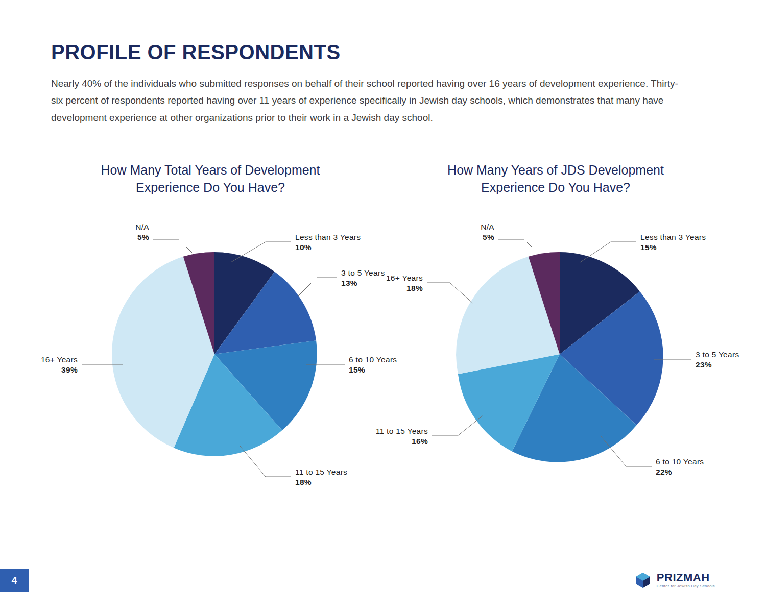Profile of Respondents
Nearly 40% of the individuals who submitted responses on behalf of their school reported having over 16 years of development experience. Thirty-six percent of respondents reported having over 11 years of experience specifically in Jewish day schools, which demonstrates that many have development experience at other organizations prior to their work in a Jewish day school.
How Many Total Years of Development
Experience Do You Have?
Less than 3 Years 10% 3 to 5 Years 13% 6 to 10 Years 15% 11 to 15 Years 18% 16+ Years 39% N/A 5%
How Many Years of JDS Development
Experience Do You Have?
Less than 3 Years 15% 3 to 5 Years 23% 6 to 10 Years 22% 11 to 15 Years 16% 16+ Years 18% N/A 5%
4
PRIZMAH
Center for Jewish Day Schools